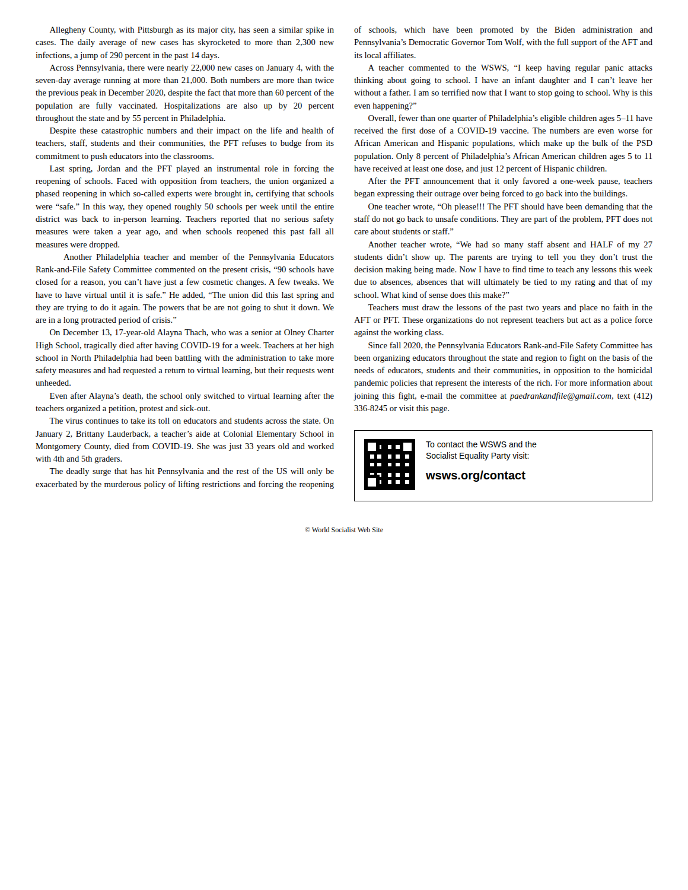Allegheny County, with Pittsburgh as its major city, has seen a similar spike in cases. The daily average of new cases has skyrocketed to more than 2,300 new infections, a jump of 290 percent in the past 14 days.
Across Pennsylvania, there were nearly 22,000 new cases on January 4, with the seven-day average running at more than 21,000. Both numbers are more than twice the previous peak in December 2020, despite the fact that more than 60 percent of the population are fully vaccinated. Hospitalizations are also up by 20 percent throughout the state and by 55 percent in Philadelphia.
Despite these catastrophic numbers and their impact on the life and health of teachers, staff, students and their communities, the PFT refuses to budge from its commitment to push educators into the classrooms.
Last spring, Jordan and the PFT played an instrumental role in forcing the reopening of schools. Faced with opposition from teachers, the union organized a phased reopening in which so-called experts were brought in, certifying that schools were “safe.” In this way, they opened roughly 50 schools per week until the entire district was back to in-person learning. Teachers reported that no serious safety measures were taken a year ago, and when schools reopened this past fall all measures were dropped.
Another Philadelphia teacher and member of the Pennsylvania Educators Rank-and-File Safety Committee commented on the present crisis, “90 schools have closed for a reason, you can’t have just a few cosmetic changes. A few tweaks. We have to have virtual until it is safe.” He added, “The union did this last spring and they are trying to do it again. The powers that be are not going to shut it down. We are in a long protracted period of crisis.”
On December 13, 17-year-old Alayna Thach, who was a senior at Olney Charter High School, tragically died after having COVID-19 for a week. Teachers at her high school in North Philadelphia had been battling with the administration to take more safety measures and had requested a return to virtual learning, but their requests went unheeded.
Even after Alayna’s death, the school only switched to virtual learning after the teachers organized a petition, protest and sick-out.
The virus continues to take its toll on educators and students across the state. On January 2, Brittany Lauderback, a teacher’s aide at Colonial Elementary School in Montgomery County, died from COVID-19. She was just 33 years old and worked with 4th and 5th graders.
The deadly surge that has hit Pennsylvania and the rest of the US will only be exacerbated by the murderous policy of lifting restrictions and forcing the reopening of schools, which have been promoted by the Biden administration and Pennsylvania’s Democratic Governor Tom Wolf, with the full support of the AFT and its local affiliates.
A teacher commented to the WSWS, “I keep having regular panic attacks thinking about going to school. I have an infant daughter and I can’t leave her without a father. I am so terrified now that I want to stop going to school. Why is this even happening?”
Overall, fewer than one quarter of Philadelphia’s eligible children ages 5–11 have received the first dose of a COVID-19 vaccine. The numbers are even worse for African American and Hispanic populations, which make up the bulk of the PSD population. Only 8 percent of Philadelphia’s African American children ages 5 to 11 have received at least one dose, and just 12 percent of Hispanic children.
After the PFT announcement that it only favored a one-week pause, teachers began expressing their outrage over being forced to go back into the buildings.
One teacher wrote, “Oh please!!! The PFT should have been demanding that the staff do not go back to unsafe conditions. They are part of the problem, PFT does not care about students or staff.”
Another teacher wrote, “We had so many staff absent and HALF of my 27 students didn’t show up. The parents are trying to tell you they don’t trust the decision making being made. Now I have to find time to teach any lessons this week due to absences, absences that will ultimately be tied to my rating and that of my school. What kind of sense does this make?”
Teachers must draw the lessons of the past two years and place no faith in the AFT or PFT. These organizations do not represent teachers but act as a police force against the working class.
Since fall 2020, the Pennsylvania Educators Rank-and-File Safety Committee has been organizing educators throughout the state and region to fight on the basis of the needs of educators, students and their communities, in opposition to the homicidal pandemic policies that represent the interests of the rich. For more information about joining this fight, e-mail the committee at paedrankandfile@gmail.com, text (412) 336-8245 or visit this page.
To contact the WSWS and the
Socialist Equality Party visit: wsws.org/contact
© World Socialist Web Site